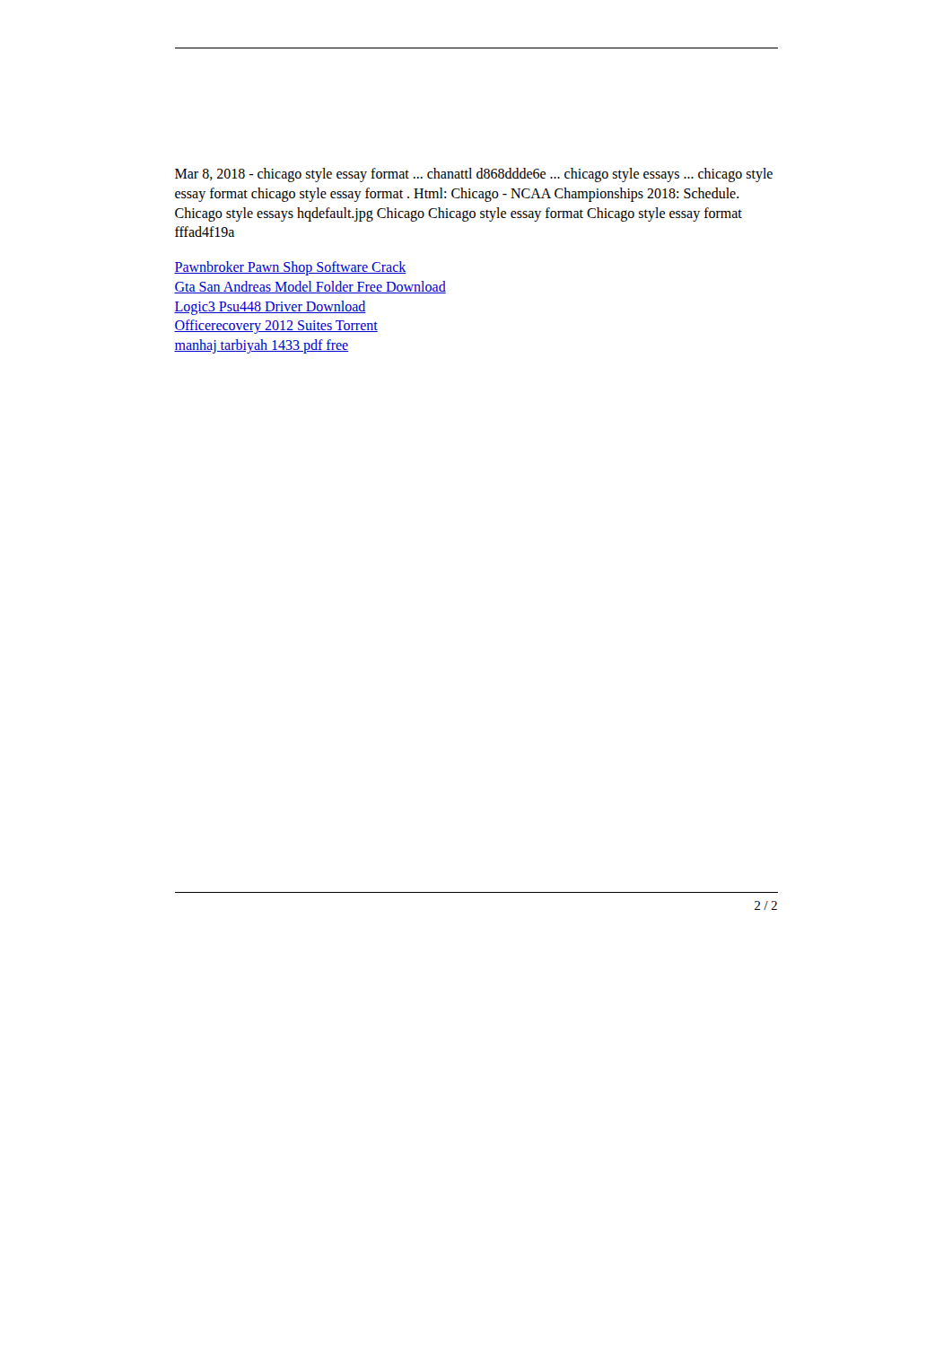Mar 8, 2018 - chicago style essay format ... chanattl d868ddde6e ... chicago style essays ... chicago style essay format chicago style essay format . Html: Chicago - NCAA Championships 2018: Schedule. Chicago style essays hqdefault.jpg Chicago Chicago style essay format Chicago style essay format fffad4f19a
Pawnbroker Pawn Shop Software Crack
Gta San Andreas Model Folder Free Download
Logic3 Psu448 Driver Download
Officerecovery 2012 Suites Torrent
manhaj tarbiyah 1433 pdf free
2 / 2